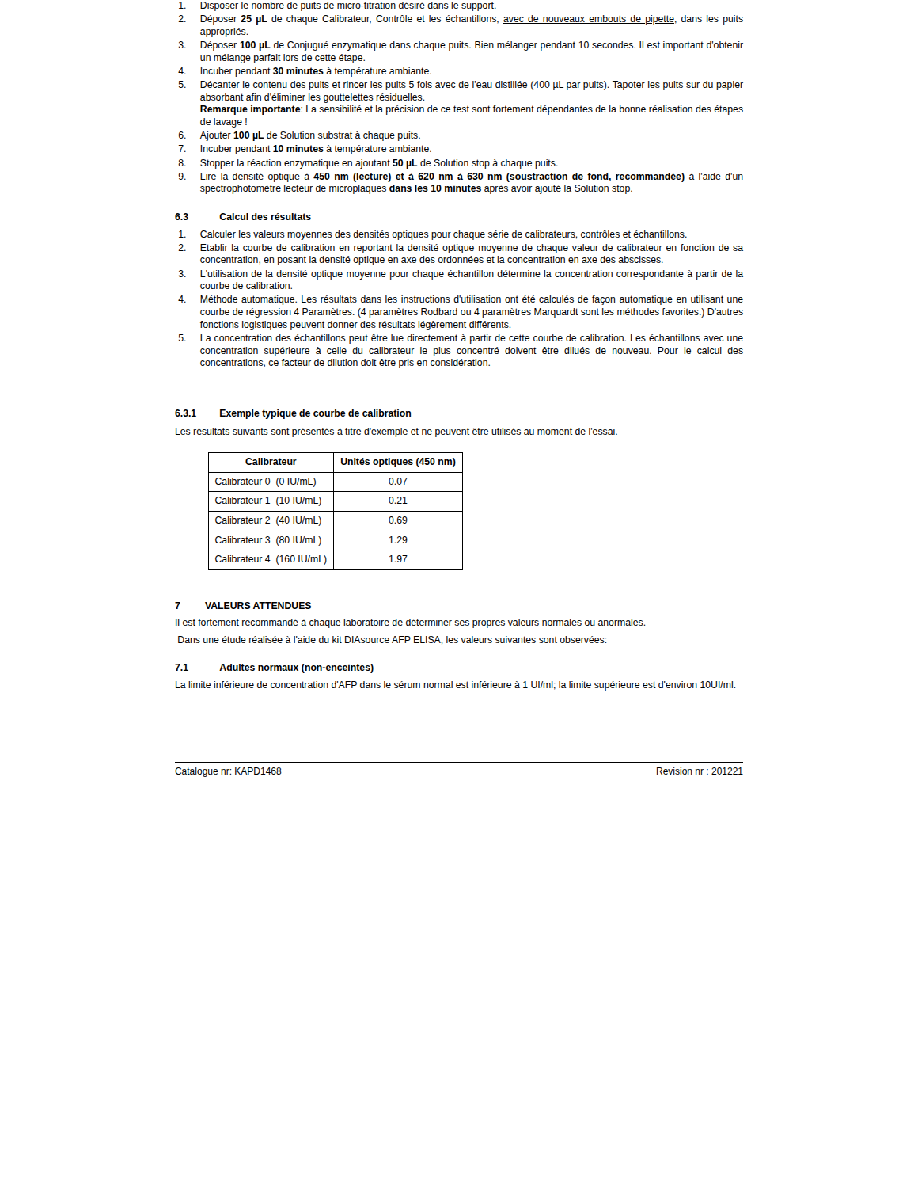Disposer le nombre de puits de micro-titration désiré dans le support.
Déposer 25 µL de chaque Calibrateur, Contrôle et les échantillons, avec de nouveaux embouts de pipette, dans les puits appropriés.
Déposer 100 µL de Conjugué enzymatique dans chaque puits. Bien mélanger pendant 10 secondes. Il est important d'obtenir un mélange parfait lors de cette étape.
Incuber pendant 30 minutes à température ambiante.
Décanter le contenu des puits et rincer les puits 5 fois avec de l'eau distillée (400 µL par puits). Tapoter les puits sur du papier absorbant afin d'éliminer les gouttelettes résiduelles.
Remarque importante: La sensibilité et la précision de ce test sont fortement dépendantes de la bonne réalisation des étapes de lavage !
Ajouter 100 µL de Solution substrat à chaque puits.
Incuber pendant 10 minutes à température ambiante.
Stopper la réaction enzymatique en ajoutant 50 µL de Solution stop à chaque puits.
Lire la densité optique à 450 nm (lecture) et à 620 nm à 630 nm (soustraction de fond, recommandée) à l'aide d'un spectrophotomètre lecteur de microplaques dans les 10 minutes après avoir ajouté la Solution stop.
6.3 Calcul des résultats
Calculer les valeurs moyennes des densités optiques pour chaque série de calibrateurs, contrôles et échantillons.
Etablir la courbe de calibration en reportant la densité optique moyenne de chaque valeur de calibrateur en fonction de sa concentration, en posant la densité optique en axe des ordonnées et la concentration en axe des abscisses.
L'utilisation de la densité optique moyenne pour chaque échantillon détermine la concentration correspondante à partir de la courbe de calibration.
Méthode automatique. Les résultats dans les instructions d'utilisation ont été calculés de façon automatique en utilisant une courbe de régression 4 Paramètres. (4 paramètres Rodbard ou 4 paramètres Marquardt sont les méthodes favorites.) D'autres fonctions logistiques peuvent donner des résultats légèrement différents.
La concentration des échantillons peut être lue directement à partir de cette courbe de calibration. Les échantillons avec une concentration supérieure à celle du calibrateur le plus concentré doivent être dilués de nouveau. Pour le calcul des concentrations, ce facteur de dilution doit être pris en considération.
6.3.1 Exemple typique de courbe de calibration
Les résultats suivants sont présentés à titre d'exemple et ne peuvent être utilisés au moment de l'essai.
| Calibrateur | Unités optiques (450 nm) |
| --- | --- |
| Calibrateur 0 (0 IU/mL) | 0.07 |
| Calibrateur 1 (10 IU/mL) | 0.21 |
| Calibrateur 2 (40 IU/mL) | 0.69 |
| Calibrateur 3 (80 IU/mL) | 1.29 |
| Calibrateur 4 (160 IU/mL) | 1.97 |
7 VALEURS ATTENDUES
Il est fortement recommandé à chaque laboratoire de déterminer ses propres valeurs normales ou anormales.
Dans une étude réalisée à l'aide du kit DIAsource AFP ELISA, les valeurs suivantes sont observées:
7.1 Adultes normaux (non-enceintes)
La limite inférieure de concentration d'AFP dans le sérum normal est inférieure à 1 UI/ml; la limite supérieure est d'environ 10UI/ml.
Catalogue nr: KAPD1468 Revision nr : 201221